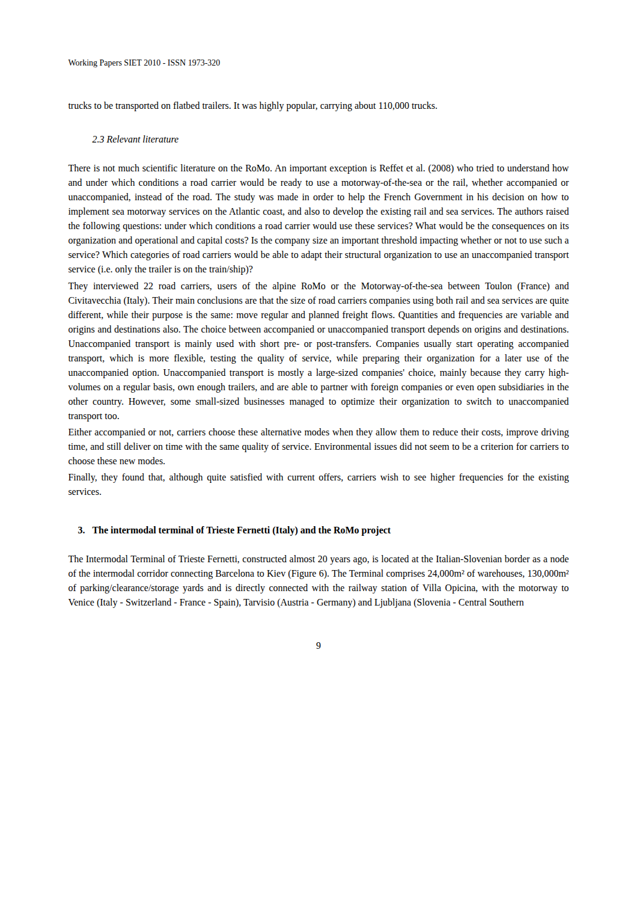Working Papers SIET 2010 - ISSN 1973-320
trucks to be transported on flatbed trailers. It was highly popular, carrying about 110,000 trucks.
2.3 Relevant literature
There is not much scientific literature on the RoMo. An important exception is Reffet et al. (2008) who tried to understand how and under which conditions a road carrier would be ready to use a motorway-of-the-sea or the rail, whether accompanied or unaccompanied, instead of the road. The study was made in order to help the French Government in his decision on how to implement sea motorway services on the Atlantic coast, and also to develop the existing rail and sea services. The authors raised the following questions: under which conditions a road carrier would use these services? What would be the consequences on its organization and operational and capital costs? Is the company size an important threshold impacting whether or not to use such a service? Which categories of road carriers would be able to adapt their structural organization to use an unaccompanied transport service (i.e. only the trailer is on the train/ship)?
They interviewed 22 road carriers, users of the alpine RoMo or the Motorway-of-the-sea between Toulon (France) and Civitavecchia (Italy). Their main conclusions are that the size of road carriers companies using both rail and sea services are quite different, while their purpose is the same: move regular and planned freight flows. Quantities and frequencies are variable and origins and destinations also. The choice between accompanied or unaccompanied transport depends on origins and destinations. Unaccompanied transport is mainly used with short pre- or post-transfers. Companies usually start operating accompanied transport, which is more flexible, testing the quality of service, while preparing their organization for a later use of the unaccompanied option. Unaccompanied transport is mostly a large-sized companies' choice, mainly because they carry high-volumes on a regular basis, own enough trailers, and are able to partner with foreign companies or even open subsidiaries in the other country. However, some small-sized businesses managed to optimize their organization to switch to unaccompanied transport too.
Either accompanied or not, carriers choose these alternative modes when they allow them to reduce their costs, improve driving time, and still deliver on time with the same quality of service. Environmental issues did not seem to be a criterion for carriers to choose these new modes.
Finally, they found that, although quite satisfied with current offers, carriers wish to see higher frequencies for the existing services.
3. The intermodal terminal of Trieste Fernetti (Italy) and the RoMo project
The Intermodal Terminal of Trieste Fernetti, constructed almost 20 years ago, is located at the Italian-Slovenian border as a node of the intermodal corridor connecting Barcelona to Kiev (Figure 6). The Terminal comprises 24,000m² of warehouses, 130,000m² of parking/clearance/storage yards and is directly connected with the railway station of Villa Opicina, with the motorway to Venice (Italy - Switzerland - France - Spain), Tarvisio (Austria - Germany) and Ljubljana (Slovenia - Central Southern
9